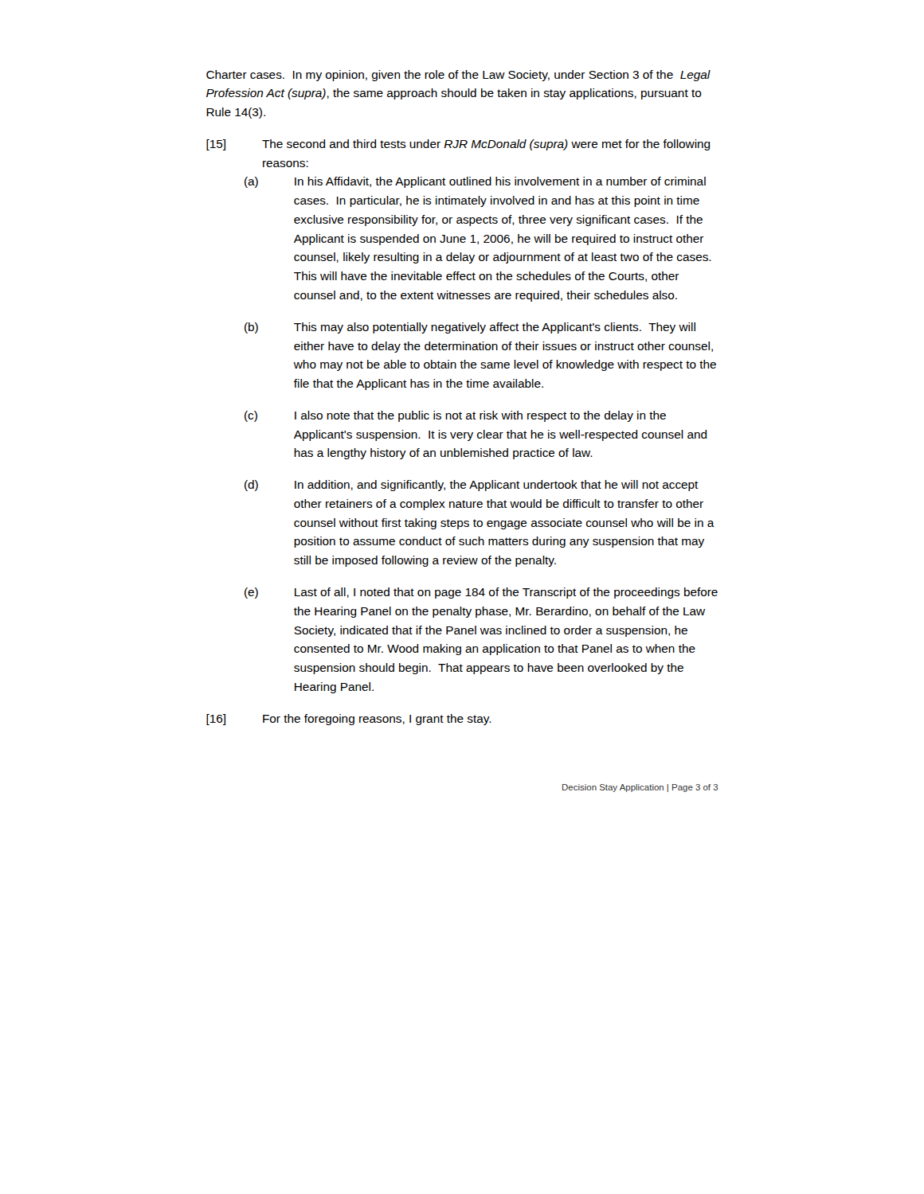Charter cases. In my opinion, given the role of the Law Society, under Section 3 of the Legal Profession Act (supra), the same approach should be taken in stay applications, pursuant to Rule 14(3).
[15]
The second and third tests under RJR McDonald (supra) were met for the following reasons:
(a)
In his Affidavit, the Applicant outlined his involvement in a number of criminal cases. In particular, he is intimately involved in and has at this point in time exclusive responsibility for, or aspects of, three very significant cases. If the Applicant is suspended on June 1, 2006, he will be required to instruct other counsel, likely resulting in a delay or adjournment of at least two of the cases. This will have the inevitable effect on the schedules of the Courts, other counsel and, to the extent witnesses are required, their schedules also.
(b)
This may also potentially negatively affect the Applicant's clients. They will either have to delay the determination of their issues or instruct other counsel, who may not be able to obtain the same level of knowledge with respect to the file that the Applicant has in the time available.
(c)
I also note that the public is not at risk with respect to the delay in the Applicant's suspension. It is very clear that he is well-respected counsel and has a lengthy history of an unblemished practice of law.
(d)
In addition, and significantly, the Applicant undertook that he will not accept other retainers of a complex nature that would be difficult to transfer to other counsel without first taking steps to engage associate counsel who will be in a position to assume conduct of such matters during any suspension that may still be imposed following a review of the penalty.
(e)
Last of all, I noted that on page 184 of the Transcript of the proceedings before the Hearing Panel on the penalty phase, Mr. Berardino, on behalf of the Law Society, indicated that if the Panel was inclined to order a suspension, he consented to Mr. Wood making an application to that Panel as to when the suspension should begin. That appears to have been overlooked by the Hearing Panel.
[16]
For the foregoing reasons, I grant the stay.
Decision Stay Application | Page 3 of 3